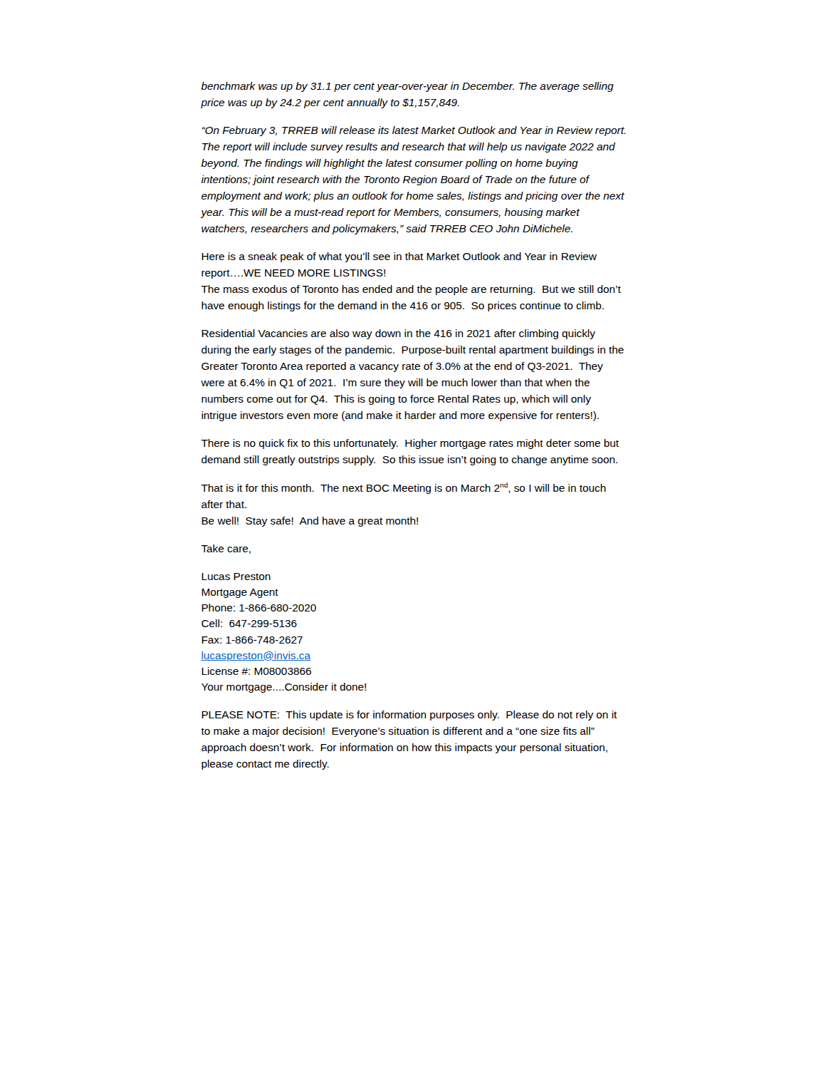benchmark was up by 31.1 per cent year-over-year in December. The average selling price was up by 24.2 per cent annually to $1,157,849.
“On February 3, TRREB will release its latest Market Outlook and Year in Review report. The report will include survey results and research that will help us navigate 2022 and beyond. The findings will highlight the latest consumer polling on home buying intentions; joint research with the Toronto Region Board of Trade on the future of employment and work; plus an outlook for home sales, listings and pricing over the next year. This will be a must-read report for Members, consumers, housing market watchers, researchers and policymakers,” said TRREB CEO John DiMichele.
Here is a sneak peak of what you’ll see in that Market Outlook and Year in Review report….WE NEED MORE LISTINGS!
The mass exodus of Toronto has ended and the people are returning. But we still don’t have enough listings for the demand in the 416 or 905. So prices continue to climb.
Residential Vacancies are also way down in the 416 in 2021 after climbing quickly during the early stages of the pandemic. Purpose-built rental apartment buildings in the Greater Toronto Area reported a vacancy rate of 3.0% at the end of Q3-2021. They were at 6.4% in Q1 of 2021. I’m sure they will be much lower than that when the numbers come out for Q4. This is going to force Rental Rates up, which will only intrigue investors even more (and make it harder and more expensive for renters!).
There is no quick fix to this unfortunately. Higher mortgage rates might deter some but demand still greatly outstrips supply. So this issue isn’t going to change anytime soon.
That is it for this month. The next BOC Meeting is on March 2nd, so I will be in touch after that.
Be well! Stay safe! And have a great month!
Take care,
Lucas Preston
Mortgage Agent
Phone: 1-866-680-2020
Cell: 647-299-5136
Fax: 1-866-748-2627
lucaspreston@invis.ca
License #: M08003866
Your mortgage....Consider it done!
PLEASE NOTE: This update is for information purposes only. Please do not rely on it to make a major decision! Everyone’s situation is different and a “one size fits all” approach doesn’t work. For information on how this impacts your personal situation, please contact me directly.